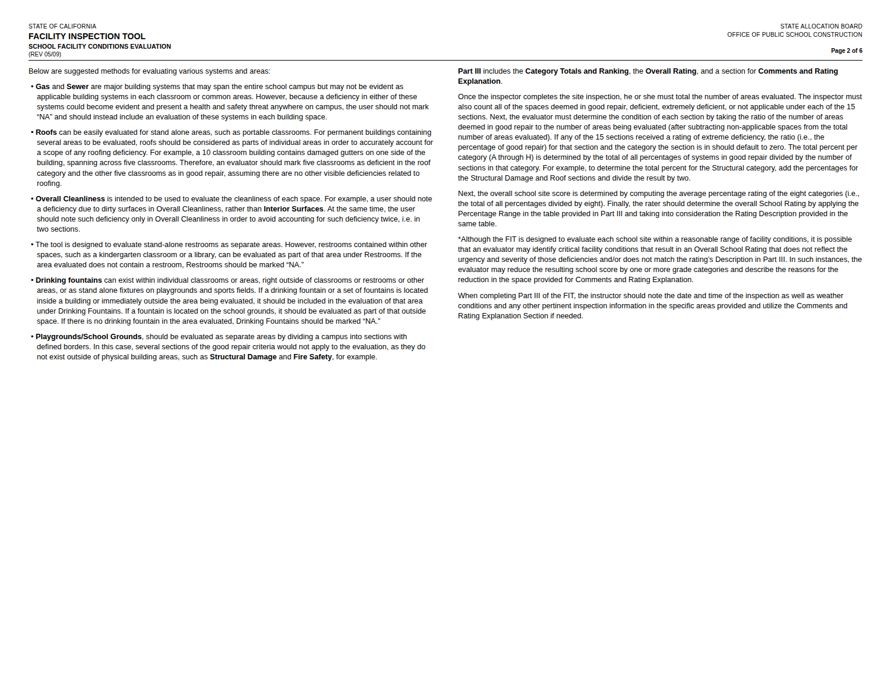STATE OF CALIFORNIA
FACILITY INSPECTION TOOL
SCHOOL FACILITY CONDITIONS EVALUATION
(REV 05/09)
STATE ALLOCATION BOARD
OFFICE OF PUBLIC SCHOOL CONSTRUCTION
Page 2 of 6
Below are suggested methods for evaluating various systems and areas:
• Gas and Sewer are major building systems that may span the entire school campus but may not be evident as applicable building systems in each classroom or common areas. However, because a deficiency in either of these systems could become evident and present a health and safety threat anywhere on campus, the user should not mark “NA” and should instead include an evaluation of these systems in each building space.
• Roofs can be easily evaluated for stand alone areas, such as portable classrooms. For permanent buildings containing several areas to be evaluated, roofs should be considered as parts of individual areas in order to accurately account for a scope of any roofing deficiency. For example, a 10 classroom building contains damaged gutters on one side of the building, spanning across five classrooms. Therefore, an evaluator should mark five classrooms as deficient in the roof category and the other five classrooms as in good repair, assuming there are no other visible deficiencies related to roofing.
• Overall Cleanliness is intended to be used to evaluate the cleanliness of each space. For example, a user should note a deficiency due to dirty surfaces in Overall Cleanliness, rather than Interior Surfaces. At the same time, the user should note such deficiency only in Overall Cleanliness in order to avoid accounting for such deficiency twice, i.e. in two sections.
• The tool is designed to evaluate stand-alone restrooms as separate areas. However, restrooms contained within other spaces, such as a kindergarten classroom or a library, can be evaluated as part of that area under Restrooms. If the area evaluated does not contain a restroom, Restrooms should be marked “NA.”
• Drinking fountains can exist within individual classrooms or areas, right outside of classrooms or restrooms or other areas, or as stand alone fixtures on playgrounds and sports fields. If a drinking fountain or a set of fountains is located inside a building or immediately outside the area being evaluated, it should be included in the evaluation of that area under Drinking Fountains. If a fountain is located on the school grounds, it should be evaluated as part of that outside space. If there is no drinking fountain in the area evaluated, Drinking Fountains should be marked “NA.”
• Playgrounds/School Grounds, should be evaluated as separate areas by dividing a campus into sections with defined borders. In this case, several sections of the good repair criteria would not apply to the evaluation, as they do not exist outside of physical building areas, such as Structural Damage and Fire Safety, for example.
Part III includes the Category Totals and Ranking, the Overall Rating, and a section for Comments and Rating Explanation.
Once the inspector completes the site inspection, he or she must total the number of areas evaluated. The inspector must also count all of the spaces deemed in good repair, deficient, extremely deficient, or not applicable under each of the 15 sections. Next, the evaluator must determine the condition of each section by taking the ratio of the number of areas deemed in good repair to the number of areas being evaluated (after subtracting non-applicable spaces from the total number of areas evaluated). If any of the 15 sections received a rating of extreme deficiency, the ratio (i.e., the percentage of good repair) for that section and the category the section is in should default to zero. The total percent per category (A through H) is determined by the total of all percentages of systems in good repair divided by the number of sections in that category. For example, to determine the total percent for the Structural category, add the percentages for the Structural Damage and Roof sections and divide the result by two.
Next, the overall school site score is determined by computing the average percentage rating of the eight categories (i.e., the total of all percentages divided by eight). Finally, the rater should determine the overall School Rating by applying the Percentage Range in the table provided in Part III and taking into consideration the Rating Description provided in the same table.
*Although the FIT is designed to evaluate each school site within a reasonable range of facility conditions, it is possible that an evaluator may identify critical facility conditions that result in an Overall School Rating that does not reflect the urgency and severity of those deficiencies and/or does not match the rating’s Description in Part III. In such instances, the evaluator may reduce the resulting school score by one or more grade categories and describe the reasons for the reduction in the space provided for Comments and Rating Explanation.
When completing Part III of the FIT, the instructor should note the date and time of the inspection as well as weather conditions and any other pertinent inspection information in the specific areas provided and utilize the Comments and Rating Explanation Section if needed.